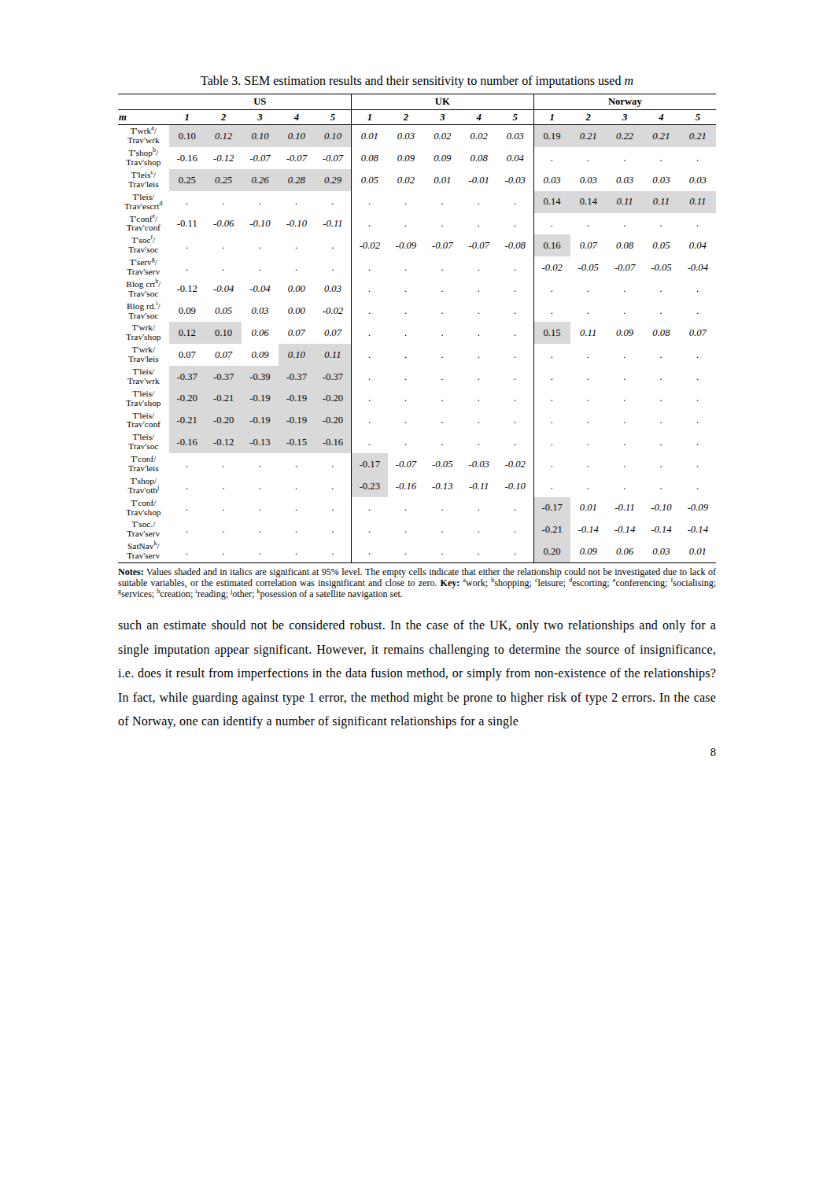Table 3. SEM estimation results and their sensitivity to number of imputations used m
| | US | UK | Norway |
| --- | --- | --- | --- |
| m | 1 | 2 | 3 | 4 | 5 | 1 | 2 | 3 | 4 | 5 | 1 | 2 | 3 | 4 | 5 |
| T'wrk a / Trav'wrk | 0.10 | 0.12 | 0.10 | 0.10 | 0.10 | 0.01 | 0.03 | 0.02 | 0.02 | 0.03 | 0.19 | 0.21 | 0.22 | 0.21 | 0.21 |
| T'shop b / Trav'shop | -0.16 | -0.12 | -0.07 | -0.07 | -0.07 | 0.08 | 0.09 | 0.09 | 0.08 | 0.04 | . | . | . | . | . |
| T'leis c / Trav'leis | 0.25 | 0.25 | 0.26 | 0.28 | 0.29 | 0.05 | 0.02 | 0.01 | -0.01 | -0.03 | 0.03 | 0.03 | 0.03 | 0.03 | 0.03 |
| T'leis/ Trav'escrt d | . | . | . | . | . | . | . | . | . | . | 0.14 | 0.14 | 0.11 | 0.11 | 0.11 |
| T'conf e / Trav'conf | -0.11 | -0.06 | -0.10 | -0.10 | -0.11 | . | . | . | . | . | . | . | . | . | . |
| T'soc f / Trav'soc | . | . | . | . | . | -0.02 | -0.09 | -0.07 | -0.07 | -0.08 | 0.16 | 0.07 | 0.08 | 0.05 | 0.04 |
| T'serv g / Trav'serv | . | . | . | . | . | . | . | . | . | . | -0.02 | -0.05 | -0.07 | -0.05 | -0.04 |
| Blog crt h / Trav'soc | -0.12 | -0.04 | -0.04 | 0.00 | 0.03 | . | . | . | . | . | . | . | . | . | . |
| Blog rd. i / Trav'soc | 0.09 | 0.05 | 0.03 | 0.00 | -0.02 | . | . | . | . | . | . | . | . | . | . |
| T'wrk/ Trav'shop | 0.12 | 0.10 | 0.06 | 0.07 | 0.07 | . | . | . | . | . | 0.15 | 0.11 | 0.09 | 0.08 | 0.07 |
| T'wrk/ Trav'leis | 0.07 | 0.07 | 0.09 | 0.10 | 0.11 | . | . | . | . | . | . | . | . | . | . |
| T'leis/ Trav'wrk | -0.37 | -0.37 | -0.39 | -0.37 | -0.37 | . | . | . | . | . | . | . | . | . | . |
| T'leis/ Trav'shop | -0.20 | -0.21 | -0.19 | -0.19 | -0.20 | . | . | . | . | . | . | . | . | . | . |
| T'leis/ Trav'conf | -0.21 | -0.20 | -0.19 | -0.19 | -0.20 | . | . | . | . | . | . | . | . | . | . |
| T'leis/ Trav'soc | -0.16 | -0.12 | -0.13 | -0.15 | -0.16 | . | . | . | . | . | . | . | . | . | . |
| T'conf/ Trav'leis | . | . | . | . | . | -0.17 | -0.07 | -0.05 | -0.03 | -0.02 | . | . | . | . | . |
| T'shop/ Trav'oth j | . | . | . | . | . | -0.23 | -0.16 | -0.13 | -0.11 | -0.10 | . | . | . | . | . |
| T'conf/ Trav'shop | . | . | . | . | . | . | . | . | . | . | -0.17 | 0.01 | -0.11 | -0.10 | -0.09 |
| T'soc./ Trav'serv | . | . | . | . | . | . | . | . | . | . | -0.21 | -0.14 | -0.14 | -0.14 | -0.14 |
| SatNav k / Trav'serv | . | . | . | . | . | . | . | . | . | . | 0.20 | 0.09 | 0.06 | 0.03 | 0.01 |
Notes: Values shaded and in italics are significant at 95% level. The empty cells indicate that either the relationship could not be investigated due to lack of suitable variables, or the estimated correlation was insignificant and close to zero. Key: awork; bshopping; cleisure; descorting; econferencing; fsocialising; gservices; hcreation; ireading; jother; kposession of a satellite navigation set.
such an estimate should not be considered robust. In the case of the UK, only two relationships and only for a single imputation appear significant. However, it remains challenging to determine the source of insignificance, i.e. does it result from imperfections in the data fusion method, or simply from non-existence of the relationships? In fact, while guarding against type 1 error, the method might be prone to higher risk of type 2 errors. In the case of Norway, one can identify a number of significant relationships for a single
8